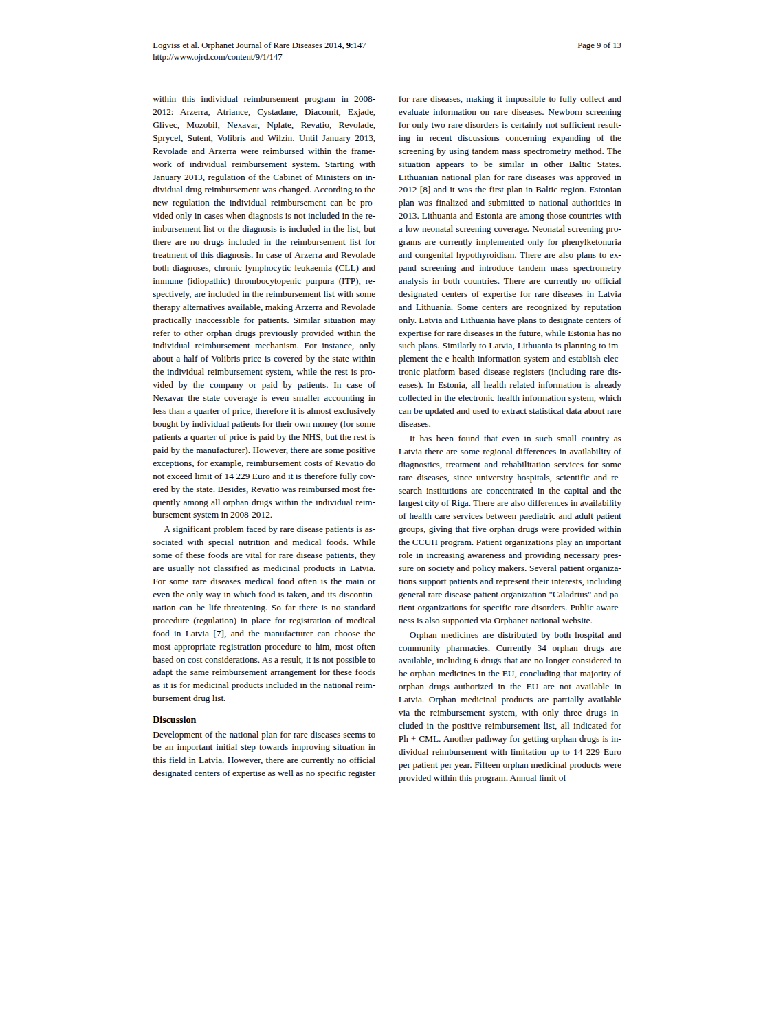Logviss et al. Orphanet Journal of Rare Diseases 2014, 9:147 http://www.ojrd.com/content/9/1/147
Page 9 of 13
within this individual reimbursement program in 2008-2012: Arzerra, Atriance, Cystadane, Diacomit, Exjade, Glivec, Mozobil, Nexavar, Nplate, Revatio, Revolade, Sprycel, Sutent, Volibris and Wilzin. Until January 2013, Revolade and Arzerra were reimbursed within the framework of individual reimbursement system. Starting with January 2013, regulation of the Cabinet of Ministers on individual drug reimbursement was changed. According to the new regulation the individual reimbursement can be provided only in cases when diagnosis is not included in the reimbursement list or the diagnosis is included in the list, but there are no drugs included in the reimbursement list for treatment of this diagnosis. In case of Arzerra and Revolade both diagnoses, chronic lymphocytic leukaemia (CLL) and immune (idiopathic) thrombocytopenic purpura (ITP), respectively, are included in the reimbursement list with some therapy alternatives available, making Arzerra and Revolade practically inaccessible for patients. Similar situation may refer to other orphan drugs previously provided within the individual reimbursement mechanism. For instance, only about a half of Volibris price is covered by the state within the individual reimbursement system, while the rest is provided by the company or paid by patients. In case of Nexavar the state coverage is even smaller accounting in less than a quarter of price, therefore it is almost exclusively bought by individual patients for their own money (for some patients a quarter of price is paid by the NHS, but the rest is paid by the manufacturer). However, there are some positive exceptions, for example, reimbursement costs of Revatio do not exceed limit of 14 229 Euro and it is therefore fully covered by the state. Besides, Revatio was reimbursed most frequently among all orphan drugs within the individual reimbursement system in 2008-2012.
A significant problem faced by rare disease patients is associated with special nutrition and medical foods. While some of these foods are vital for rare disease patients, they are usually not classified as medicinal products in Latvia. For some rare diseases medical food often is the main or even the only way in which food is taken, and its discontinuation can be life-threatening. So far there is no standard procedure (regulation) in place for registration of medical food in Latvia [7], and the manufacturer can choose the most appropriate registration procedure to him, most often based on cost considerations. As a result, it is not possible to adapt the same reimbursement arrangement for these foods as it is for medicinal products included in the national reimbursement drug list.
Discussion
Development of the national plan for rare diseases seems to be an important initial step towards improving situation in this field in Latvia. However, there are currently no official designated centers of expertise as well as no specific register for rare diseases, making it impossible to fully collect and evaluate information on rare diseases. Newborn screening for only two rare disorders is certainly not sufficient resulting in recent discussions concerning expanding of the screening by using tandem mass spectrometry method. The situation appears to be similar in other Baltic States. Lithuanian national plan for rare diseases was approved in 2012 [8] and it was the first plan in Baltic region. Estonian plan was finalized and submitted to national authorities in 2013. Lithuania and Estonia are among those countries with a low neonatal screening coverage. Neonatal screening programs are currently implemented only for phenylketonuria and congenital hypothyroidism. There are also plans to expand screening and introduce tandem mass spectrometry analysis in both countries. There are currently no official designated centers of expertise for rare diseases in Latvia and Lithuania. Some centers are recognized by reputation only. Latvia and Lithuania have plans to designate centers of expertise for rare diseases in the future, while Estonia has no such plans. Similarly to Latvia, Lithuania is planning to implement the e-health information system and establish electronic platform based disease registers (including rare diseases). In Estonia, all health related information is already collected in the electronic health information system, which can be updated and used to extract statistical data about rare diseases.
It has been found that even in such small country as Latvia there are some regional differences in availability of diagnostics, treatment and rehabilitation services for some rare diseases, since university hospitals, scientific and research institutions are concentrated in the capital and the largest city of Riga. There are also differences in availability of health care services between paediatric and adult patient groups, giving that five orphan drugs were provided within the CCUH program. Patient organizations play an important role in increasing awareness and providing necessary pressure on society and policy makers. Several patient organizations support patients and represent their interests, including general rare disease patient organization "Caladrius" and patient organizations for specific rare disorders. Public awareness is also supported via Orphanet national website.
Orphan medicines are distributed by both hospital and community pharmacies. Currently 34 orphan drugs are available, including 6 drugs that are no longer considered to be orphan medicines in the EU, concluding that majority of orphan drugs authorized in the EU are not available in Latvia. Orphan medicinal products are partially available via the reimbursement system, with only three drugs included in the positive reimbursement list, all indicated for Ph + CML. Another pathway for getting orphan drugs is individual reimbursement with limitation up to 14 229 Euro per patient per year. Fifteen orphan medicinal products were provided within this program. Annual limit of